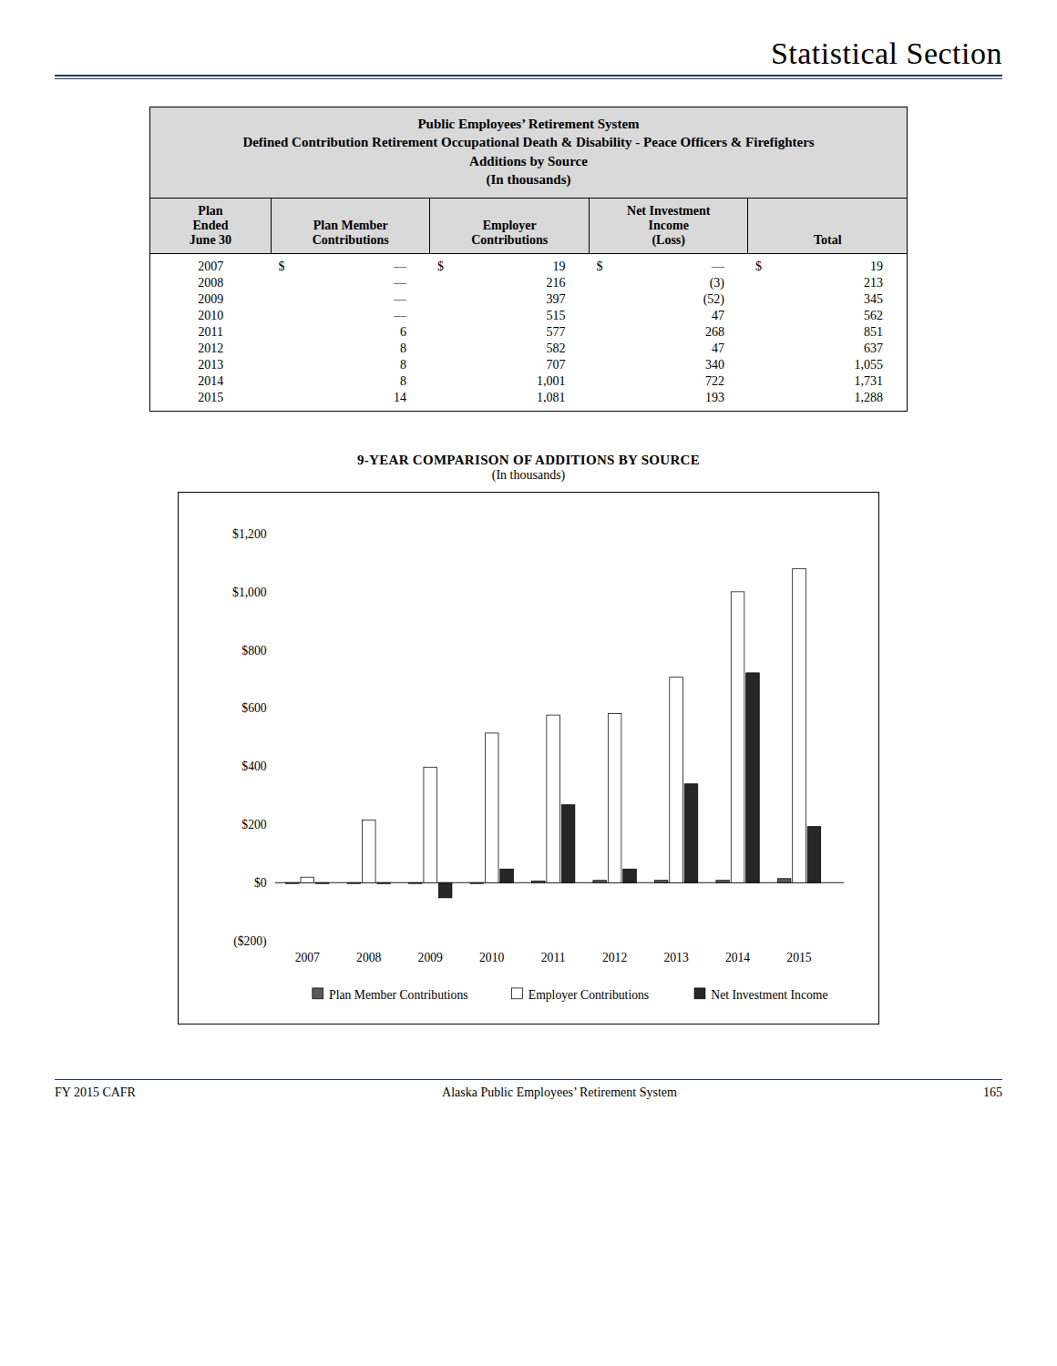Statistical Section
Public Employees’ Retirement System Defined Contribution Retirement Occupational Death & Disability - Peace Officers & Firefighters Additions by Source (In thousands)
| Plan Ended June 30 | Plan Member Contributions | Employer Contributions | Net Investment Income (Loss) | Total |
| --- | --- | --- | --- | --- |
| 2007 | $ — | $ 19 | $ — | $ 19 |
| 2008 | — | 216 | (3) | 213 |
| 2009 | — | 397 | (52) | 345 |
| 2010 | — | 515 | 47 | 562 |
| 2011 | 6 | 577 | 268 | 851 |
| 2012 | 8 | 582 | 47 | 637 |
| 2013 | 8 | 707 | 340 | 1,055 |
| 2014 | 8 | 1,001 | 722 | 1,731 |
| 2015 | 14 | 1,081 | 193 | 1,288 |
9-YEAR COMPARISON OF ADDITIONS BY SOURCE
(In thousands)
$1,200 $1,000 $800 $600 $400 $200 $0 ($200) 2007 2008 2009 2010 2011 2012 2013 2014 2015 Plan Member Contributions Employer Contributions Net Investment Income
FY 2015 CAFR
Alaska Public Employees’ Retirement System
165